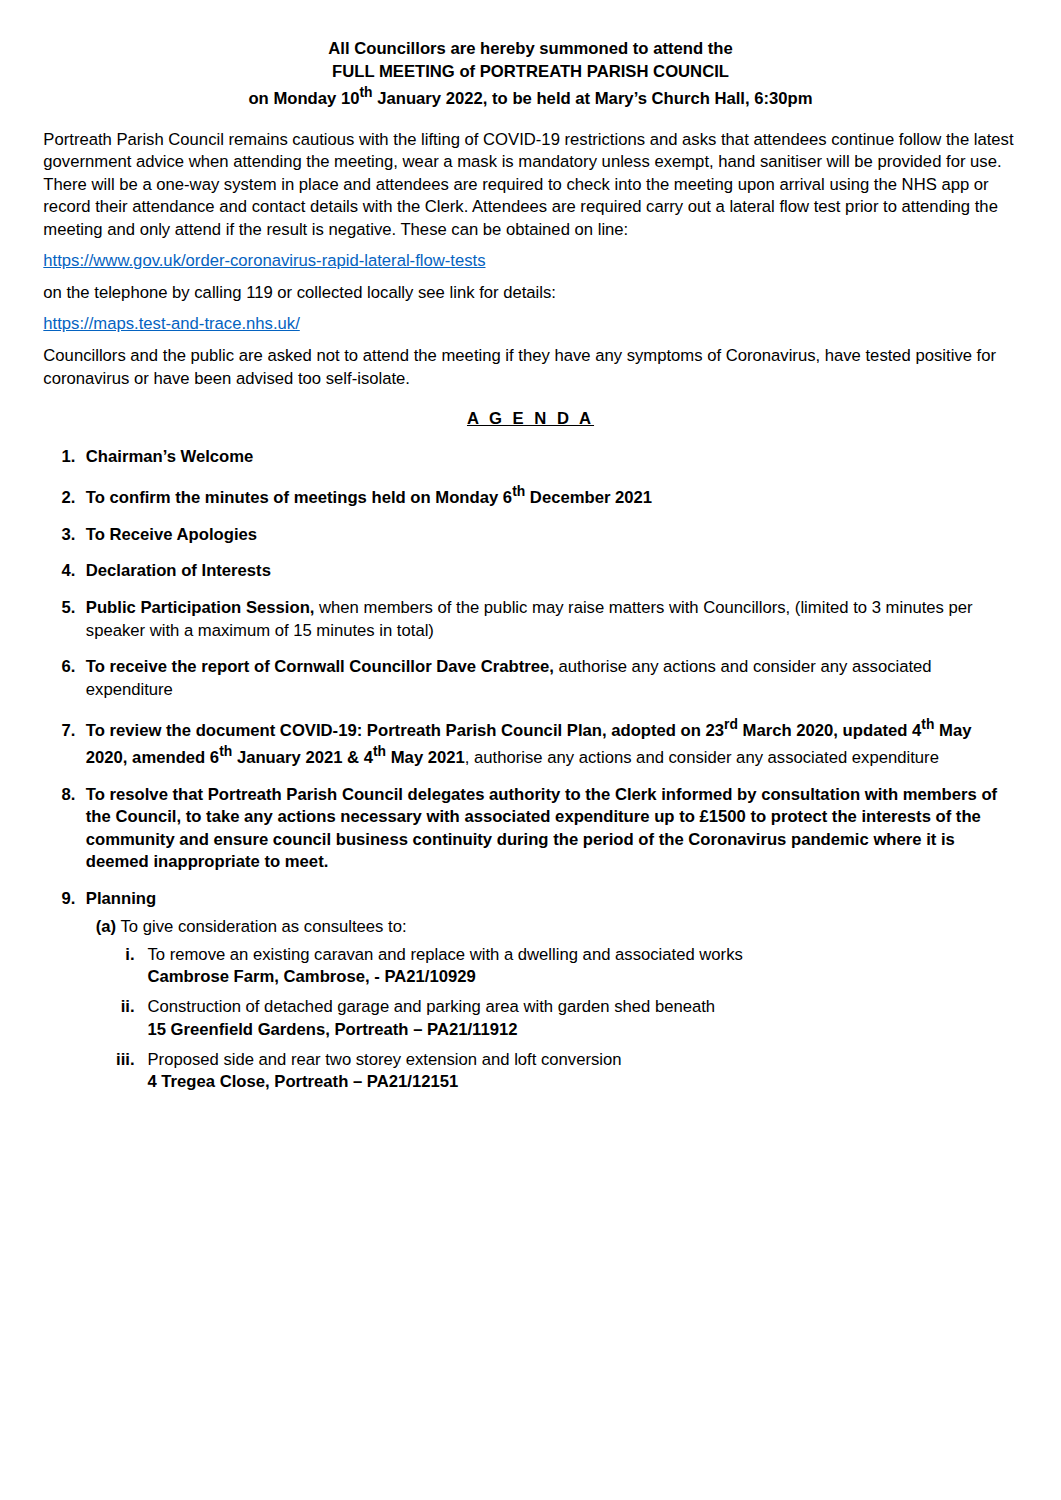All Councillors are hereby summoned to attend the
FULL MEETING of PORTREATH PARISH COUNCIL
on Monday 10th January 2022, to be held at Mary’s Church Hall, 6:30pm
Portreath Parish Council remains cautious with the lifting of COVID-19 restrictions and asks that attendees continue follow the latest government advice when attending the meeting, wear a mask is mandatory unless exempt, hand sanitiser will be provided for use. There will be a one-way system in place and attendees are required to check into the meeting upon arrival using the NHS app or record their attendance and contact details with the Clerk. Attendees are required carry out a lateral flow test prior to attending the meeting and only attend if the result is negative. These can be obtained on line:
https://www.gov.uk/order-coronavirus-rapid-lateral-flow-tests
on the telephone by calling 119 or collected locally see link for details:
https://maps.test-and-trace.nhs.uk/
Councillors and the public are asked not to attend the meeting if they have any symptoms of Coronavirus, have tested positive for coronavirus or have been advised too self-isolate.
A G E N D A
Chairman’s Welcome
To confirm the minutes of meetings held on Monday 6th December 2021
To Receive Apologies
Declaration of Interests
Public Participation Session, when members of the public may raise matters with Councillors, (limited to 3 minutes per speaker with a maximum of 15 minutes in total)
To receive the report of Cornwall Councillor Dave Crabtree, authorise any actions and consider any associated expenditure
To review the document COVID-19: Portreath Parish Council Plan, adopted on 23rd March 2020, updated 4th May 2020, amended 6th January 2021 & 4th May 2021, authorise any actions and consider any associated expenditure
To resolve that Portreath Parish Council delegates authority to the Clerk informed by consultation with members of the Council, to take any actions necessary with associated expenditure up to £1500 to protect the interests of the community and ensure council business continuity during the period of the Coronavirus pandemic where it is deemed inappropriate to meet.
Planning
(a) To give consideration as consultees to:
To remove an existing caravan and replace with a dwelling and associated works Cambrose Farm, Cambrose, - PA21/10929
Construction of detached garage and parking area with garden shed beneath 15 Greenfield Gardens, Portreath – PA21/11912
Proposed side and rear two storey extension and loft conversion 4 Tregea Close, Portreath – PA21/12151